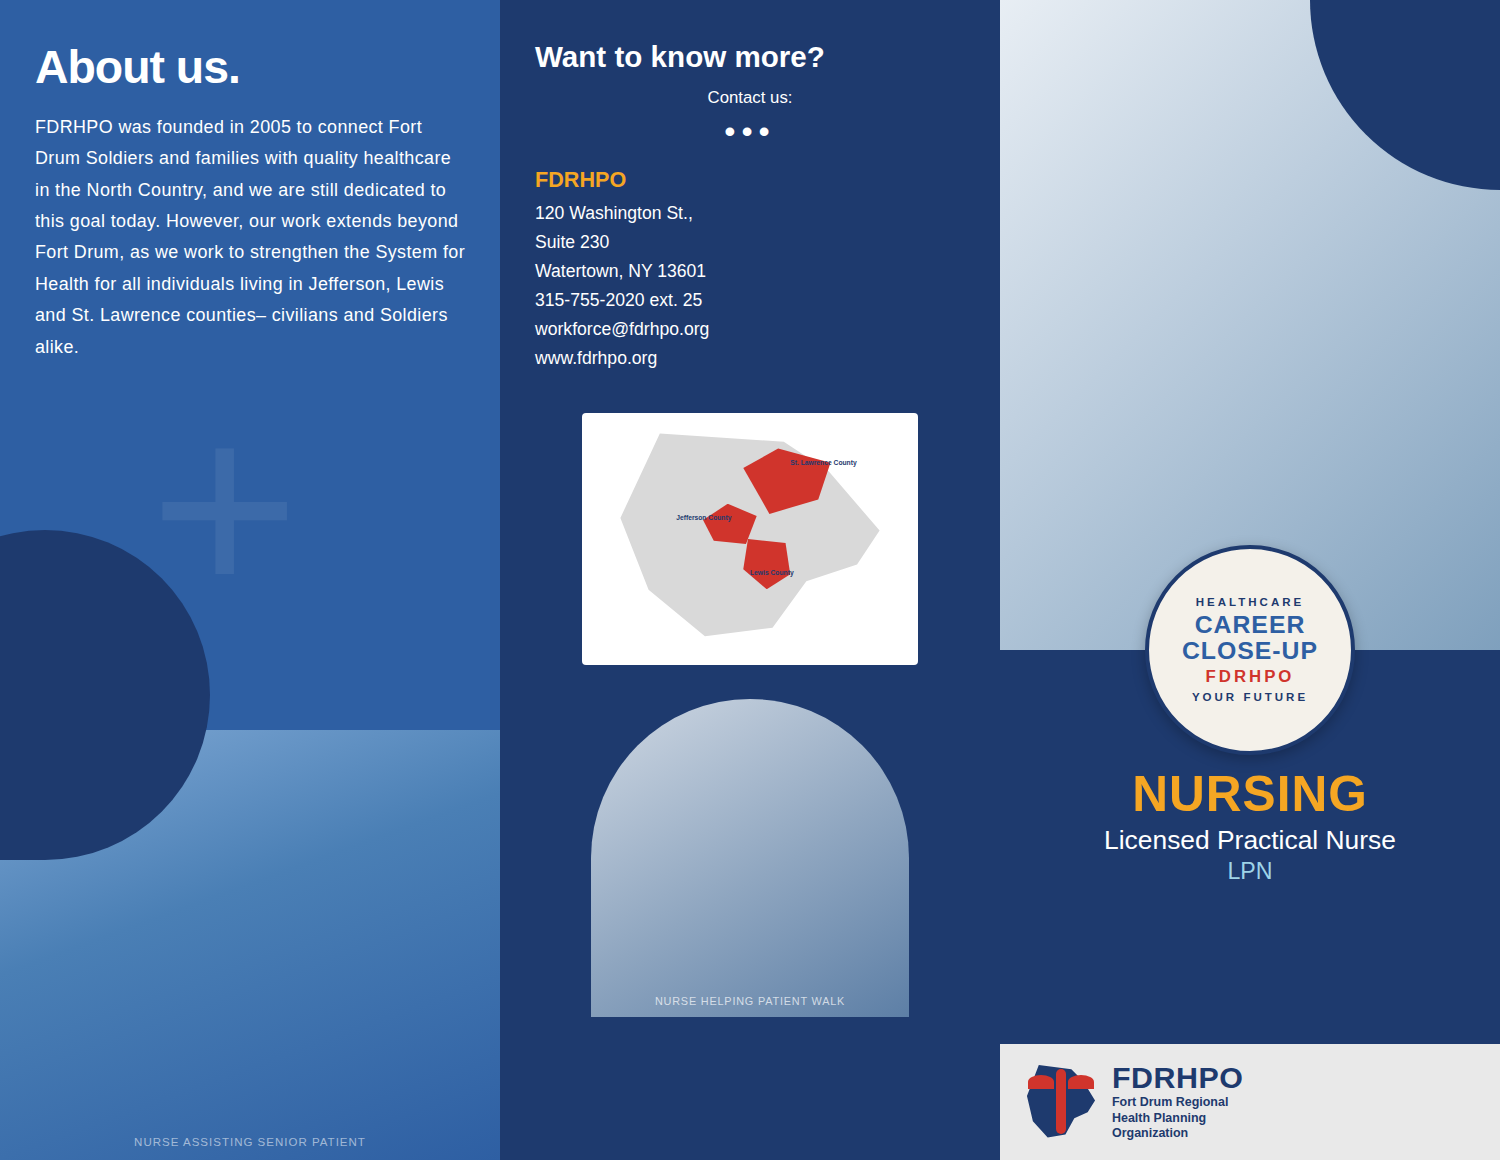+
About us.
FDRHPO was founded in 2005 to connect Fort Drum Soldiers and families with quality healthcare in the North Country, and we are still dedicated to this goal today. However, our work extends beyond Fort Drum, as we work to strengthen the System for Health for all individuals living in Jefferson, Lewis and St. Lawrence counties– civilians and Soldiers alike.
Want to know more?
Contact us:
•••
FDRHPO
120 Washington St.,
Suite 230
Watertown, NY 13601
315-755-2020 ext. 25
workforce@fdrhpo.org
www.fdrhpo.org
St. Lawrence County Jefferson County Lewis County
HEALTHCARE CAREER CLOSE-UP FDRHPO YOUR FUTURE
NURSING
Licensed Practical Nurse
LPN
FDRHPO
Fort Drum Regional
Health Planning
Organization